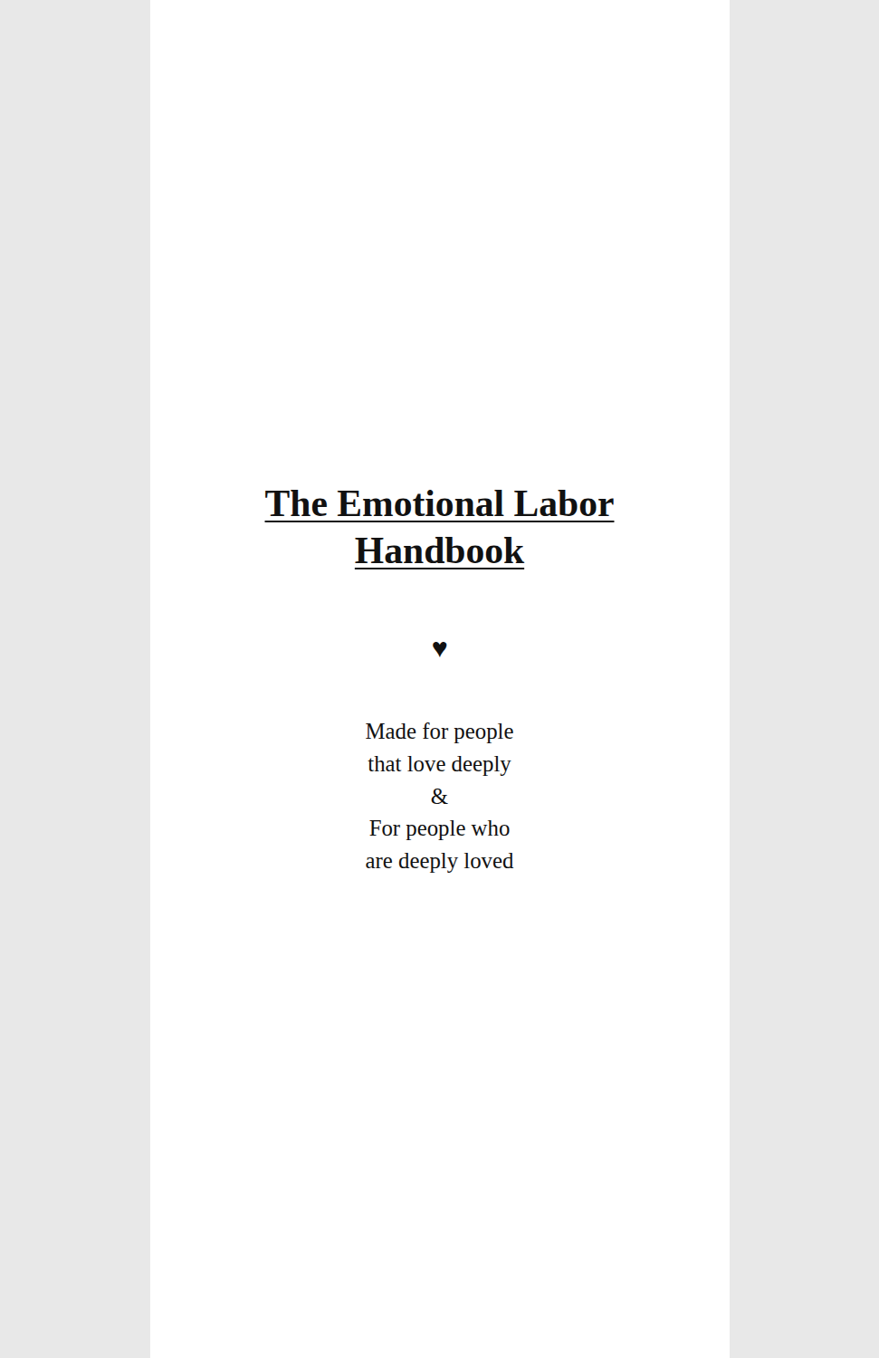The Emotional Labor Handbook
♥
Made for people
that love deeply
&
For people who
are deeply loved